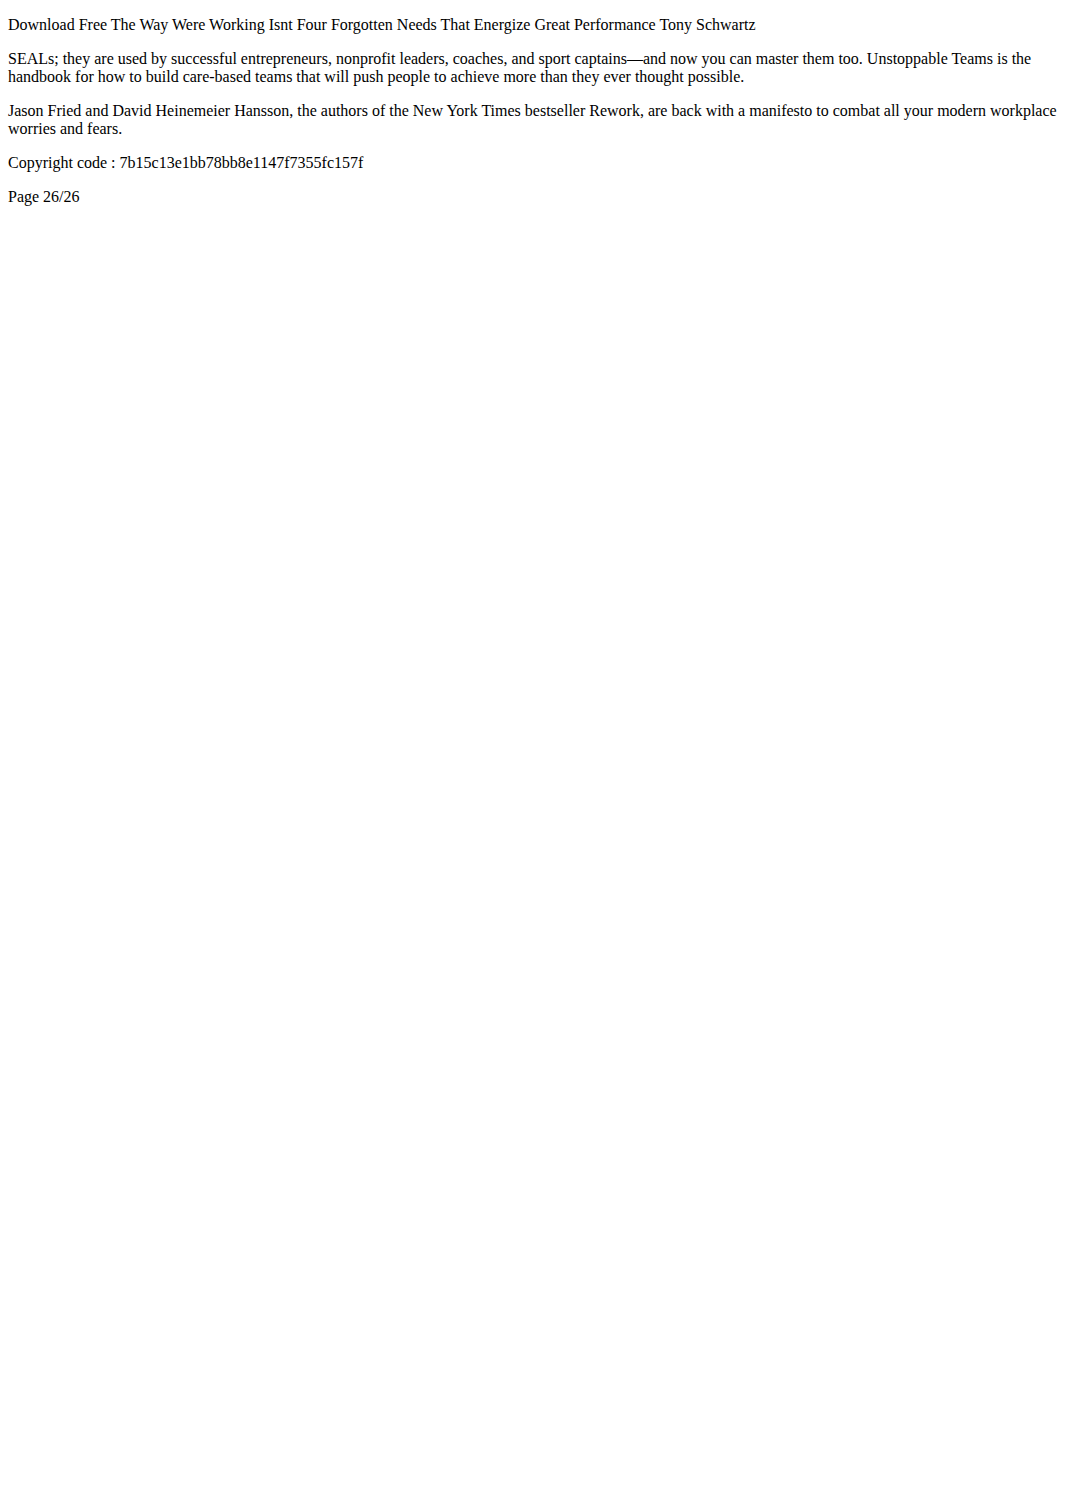Download Free The Way Were Working Isnt Four Forgotten Needs That Energize Great Performance Tony Schwartz
SEALs; they are used by successful entrepreneurs, nonprofit leaders, coaches, and sport captains—and now you can master them too. Unstoppable Teams is the handbook for how to build care-based teams that will push people to achieve more than they ever thought possible.
Jason Fried and David Heinemeier Hansson, the authors of the New York Times bestseller Rework, are back with a manifesto to combat all your modern workplace worries and fears.
Copyright code : 7b15c13e1bb78bb8e1147f7355fc157f
Page 26/26